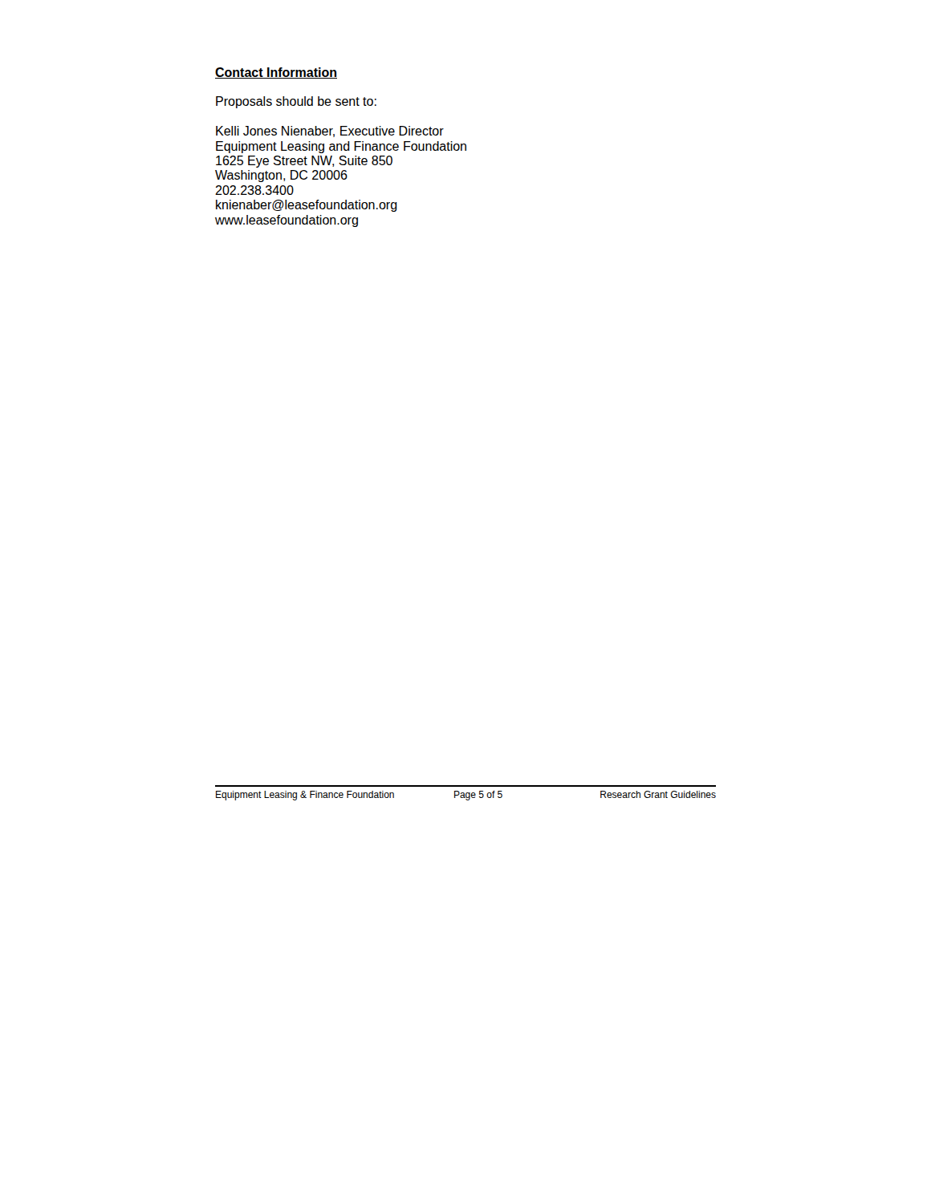Contact Information
Proposals should be sent to:
Kelli Jones Nienaber, Executive Director
Equipment Leasing and Finance Foundation
1625 Eye Street NW, Suite 850
Washington, DC 20006
202.238.3400
knienaber@leasefoundation.org
www.leasefoundation.org
| Equipment Leasing & Finance Foundation | Page 5 of 5 | Research Grant Guidelines |